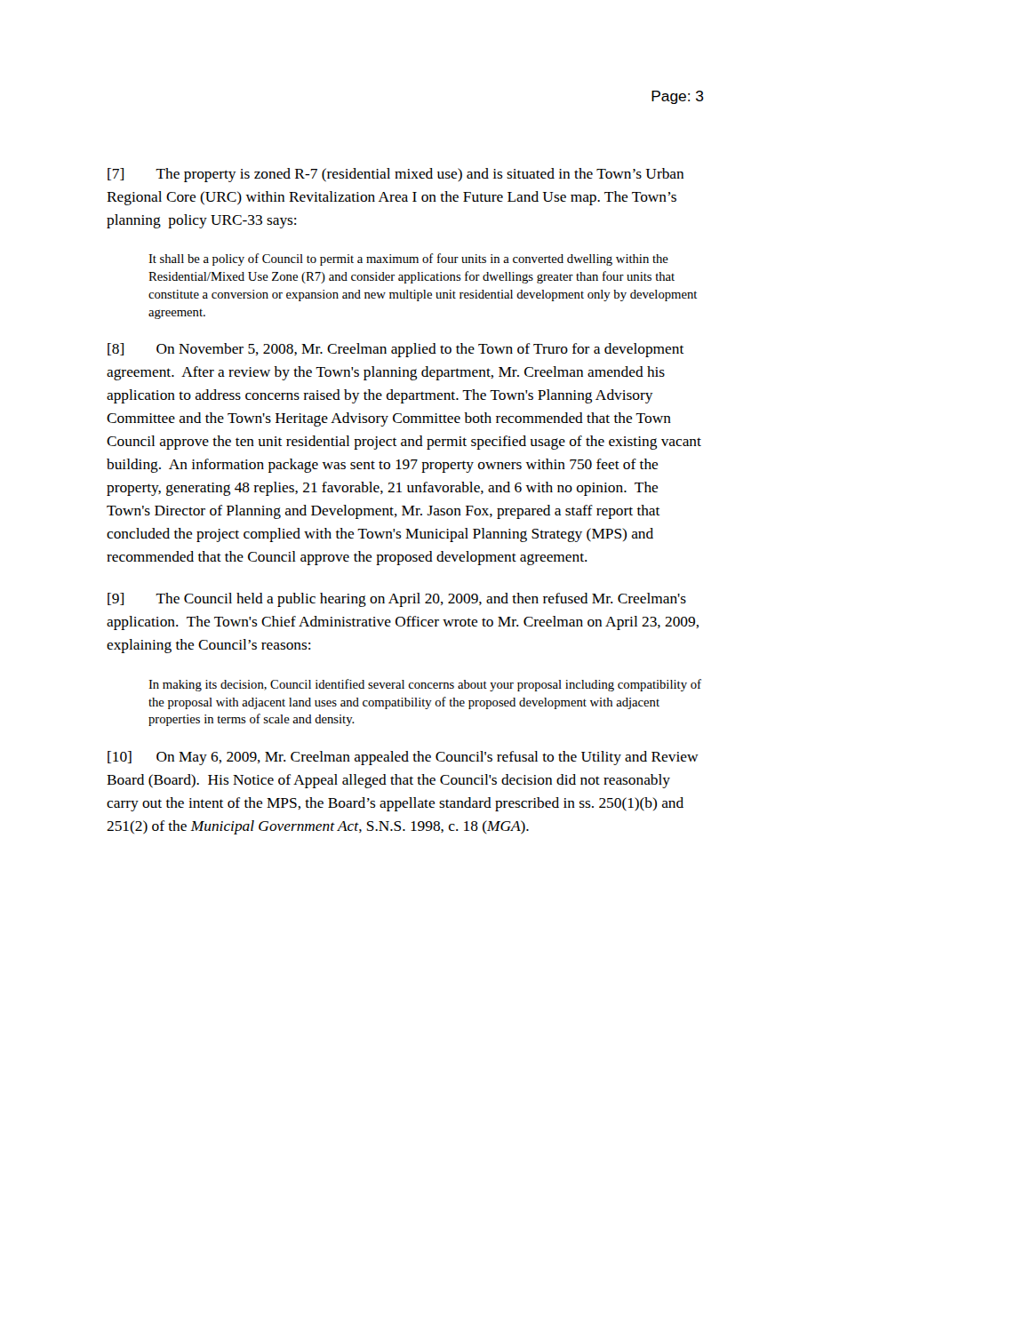Page: 3
[7] The property is zoned R-7 (residential mixed use) and is situated in the Town’s Urban Regional Core (URC) within Revitalization Area I on the Future Land Use map. The Town’s planning policy URC-33 says:
It shall be a policy of Council to permit a maximum of four units in a converted dwelling within the Residential/Mixed Use Zone (R7) and consider applications for dwellings greater than four units that constitute a conversion or expansion and new multiple unit residential development only by development agreement.
[8] On November 5, 2008, Mr. Creelman applied to the Town of Truro for a development agreement. After a review by the Town's planning department, Mr. Creelman amended his application to address concerns raised by the department. The Town's Planning Advisory Committee and the Town's Heritage Advisory Committee both recommended that the Town Council approve the ten unit residential project and permit specified usage of the existing vacant building. An information package was sent to 197 property owners within 750 feet of the property, generating 48 replies, 21 favorable, 21 unfavorable, and 6 with no opinion. The Town's Director of Planning and Development, Mr. Jason Fox, prepared a staff report that concluded the project complied with the Town's Municipal Planning Strategy (MPS) and recommended that the Council approve the proposed development agreement.
[9] The Council held a public hearing on April 20, 2009, and then refused Mr. Creelman's application. The Town's Chief Administrative Officer wrote to Mr. Creelman on April 23, 2009, explaining the Council’s reasons:
In making its decision, Council identified several concerns about your proposal including compatibility of the proposal with adjacent land uses and compatibility of the proposed development with adjacent properties in terms of scale and density.
[10] On May 6, 2009, Mr. Creelman appealed the Council's refusal to the Utility and Review Board (Board). His Notice of Appeal alleged that the Council's decision did not reasonably carry out the intent of the MPS, the Board’s appellate standard prescribed in ss. 250(1)(b) and 251(2) of the Municipal Government Act, S.N.S. 1998, c. 18 (MGA).